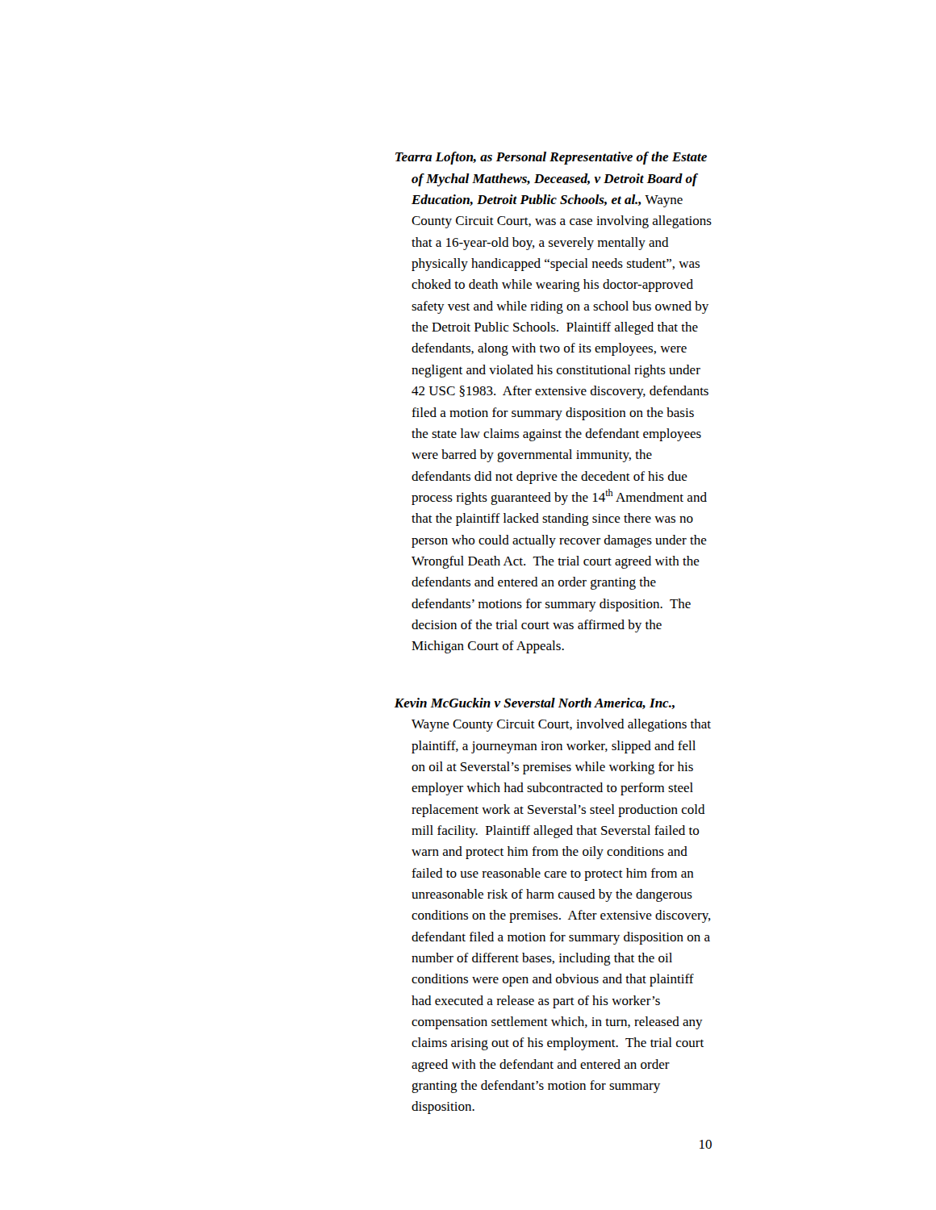Tearra Lofton, as Personal Representative of the Estate of Mychal Matthews, Deceased, v Detroit Board of Education, Detroit Public Schools, et al., Wayne County Circuit Court, was a case involving allegations that a 16-year-old boy, a severely mentally and physically handicapped “special needs student”, was choked to death while wearing his doctor-approved safety vest and while riding on a school bus owned by the Detroit Public Schools. Plaintiff alleged that the defendants, along with two of its employees, were negligent and violated his constitutional rights under 42 USC §1983. After extensive discovery, defendants filed a motion for summary disposition on the basis the state law claims against the defendant employees were barred by governmental immunity, the defendants did not deprive the decedent of his due process rights guaranteed by the 14th Amendment and that the plaintiff lacked standing since there was no person who could actually recover damages under the Wrongful Death Act. The trial court agreed with the defendants and entered an order granting the defendants’ motions for summary disposition. The decision of the trial court was affirmed by the Michigan Court of Appeals.
Kevin McGuckin v Severstal North America, Inc., Wayne County Circuit Court, involved allegations that plaintiff, a journeyman iron worker, slipped and fell on oil at Severstal’s premises while working for his employer which had subcontracted to perform steel replacement work at Severstal’s steel production cold mill facility. Plaintiff alleged that Severstal failed to warn and protect him from the oily conditions and failed to use reasonable care to protect him from an unreasonable risk of harm caused by the dangerous conditions on the premises. After extensive discovery, defendant filed a motion for summary disposition on a number of different bases, including that the oil conditions were open and obvious and that plaintiff had executed a release as part of his worker’s compensation settlement which, in turn, released any claims arising out of his employment. The trial court agreed with the defendant and entered an order granting the defendant’s motion for summary disposition.
10